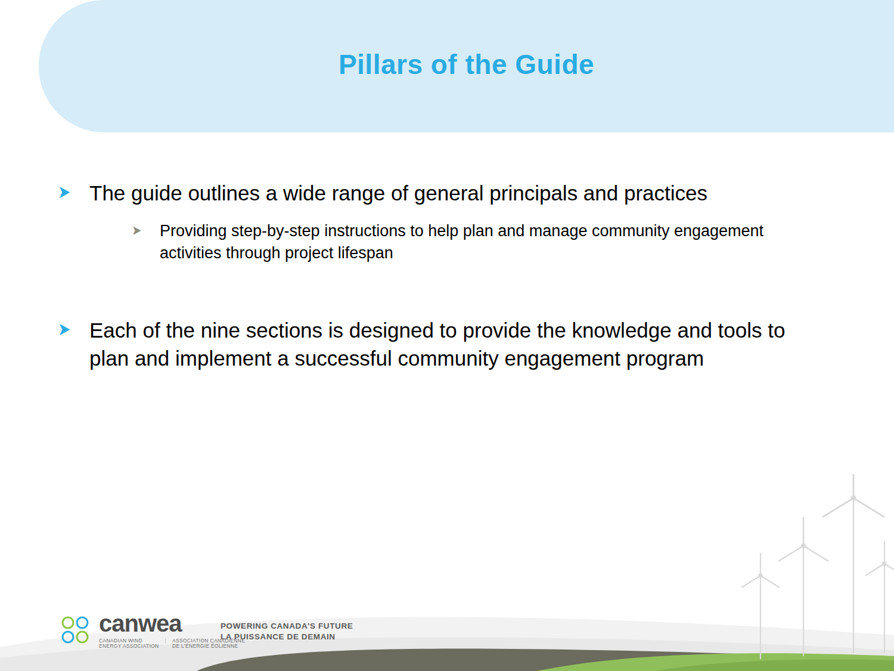Pillars of the Guide
The guide outlines a wide range of general principals and practices
Providing step-by-step instructions to help plan and manage community engagement activities through project lifespan
Each of the nine sections is designed to provide the knowledge and tools to plan and implement a successful community engagement program
can wea
CANADIAN WIND
ENERGY ASSOCIATION | ASSOCIATION CANADIENNE
DE L'ÉNERGIE ÉOLIENNE
POWERING CANADA'S FUTURE
LA PUISSANCE DE DEMAIN